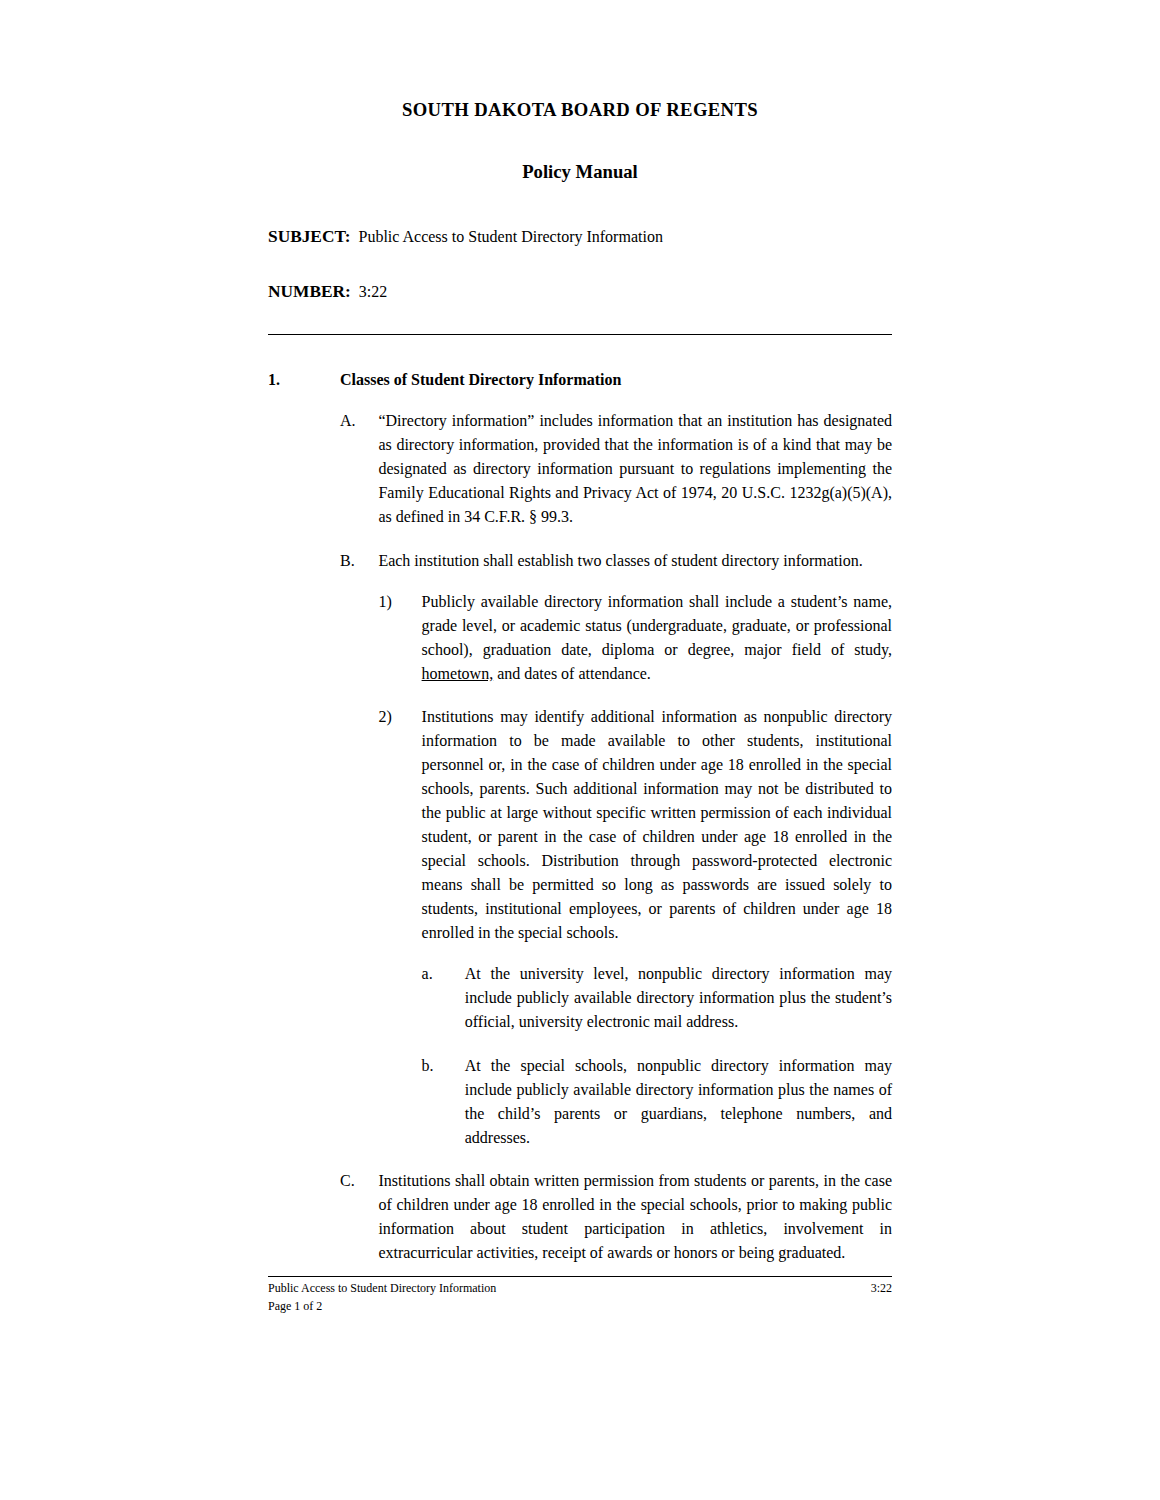SOUTH DAKOTA BOARD OF REGENTS
Policy Manual
SUBJECT: Public Access to Student Directory Information
NUMBER: 3:22
Classes of Student Directory Information
“Directory information” includes information that an institution has designated as directory information, provided that the information is of a kind that may be designated as directory information pursuant to regulations implementing the Family Educational Rights and Privacy Act of 1974, 20 U.S.C. 1232g(a)(5)(A), as defined in 34 C.F.R. § 99.3.
Each institution shall establish two classes of student directory information.
Publicly available directory information shall include a student’s name, grade level, or academic status (undergraduate, graduate, or professional school), graduation date, diploma or degree, major field of study, hometown, and dates of attendance.
Institutions may identify additional information as nonpublic directory information to be made available to other students, institutional personnel or, in the case of children under age 18 enrolled in the special schools, parents. Such additional information may not be distributed to the public at large without specific written permission of each individual student, or parent in the case of children under age 18 enrolled in the special schools. Distribution through password-protected electronic means shall be permitted so long as passwords are issued solely to students, institutional employees, or parents of children under age 18 enrolled in the special schools.
At the university level, nonpublic directory information may include publicly available directory information plus the student’s official, university electronic mail address.
At the special schools, nonpublic directory information may include publicly available directory information plus the names of the child’s parents or guardians, telephone numbers, and addresses.
Institutions shall obtain written permission from students or parents, in the case of children under age 18 enrolled in the special schools, prior to making public information about student participation in athletics, involvement in extracurricular activities, receipt of awards or honors or being graduated.
Public Access to Student Directory Information
Page 1 of 2
3:22